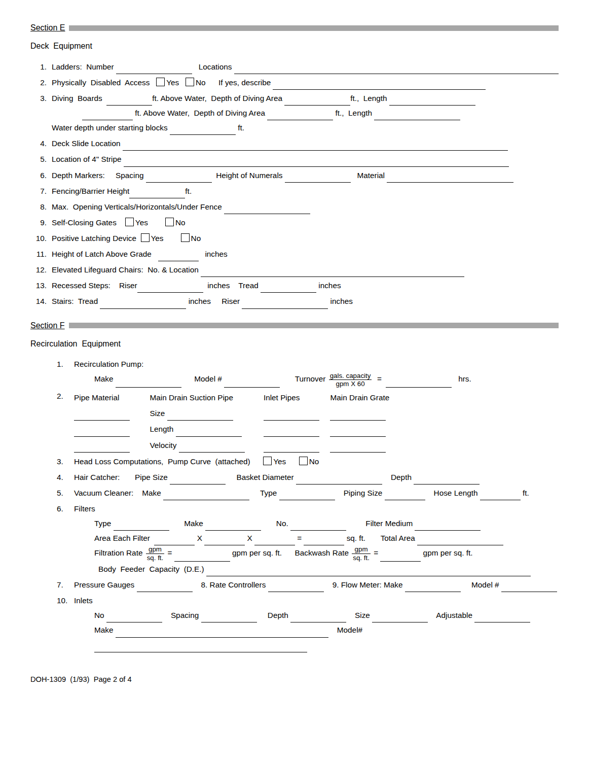Section E
Deck Equipment
1. Ladders: Number Locations
2. Physically Disabled Access Yes No If yes, describe
3. Diving Boards ft. Above Water, Depth of Diving Area ft., Length
ft. Above Water, Depth of Diving Area ft., Length
Water depth under starting blocks ft.
4. Deck Slide Location
5. Location of 4" Stripe
6. Depth Markers: Spacing Height of Numerals Material
7. Fencing/Barrier Height ft.
8. Max. Opening Verticals/Horizontals/Under Fence
9. Self-Closing Gates Yes No
10. Positive Latching Device Yes No
11. Height of Latch Above Grade inches
12. Elevated Lifeguard Chairs: No. & Location
13. Recessed Steps: Riser inches Tread inches
14. Stairs: Tread inches Riser inches
Section F
Recirculation Equipment
1. Recirculation Pump:
Make Model # Turnover gals. capacity gpm X 60 = hrs.
2.
| Pipe Material | Main Drain Suction Pipe | Inlet Pipes | Main Drain Grate |
| --- | --- | --- | --- |
| | Size | | |
| | Length | | |
| | Velocity | | |
3. Head Loss Computations, Pump Curve (attached) Yes No
4. Hair Catcher: Pipe Size Basket Diameter Depth
5. Vacuum Cleaner: Make Type Piping Size Hose Length ft.
6. Filters
Type Make No. Filter Medium
Area Each Filter X X = sq. ft. Total Area
Filtration Rate gpm sq. ft. = gpm per sq. ft. Backwash Rate gpm sq. ft. = gpm per sq. ft.
Body Feeder Capacity (D.E.)
7. Pressure Gauges 8. Rate Controllers 9. Flow Meter: Make Model #
10. Inlets
No Spacing Depth Size Adjustable
Make Model#
DOH-1309 (1/93) Page 2 of 4